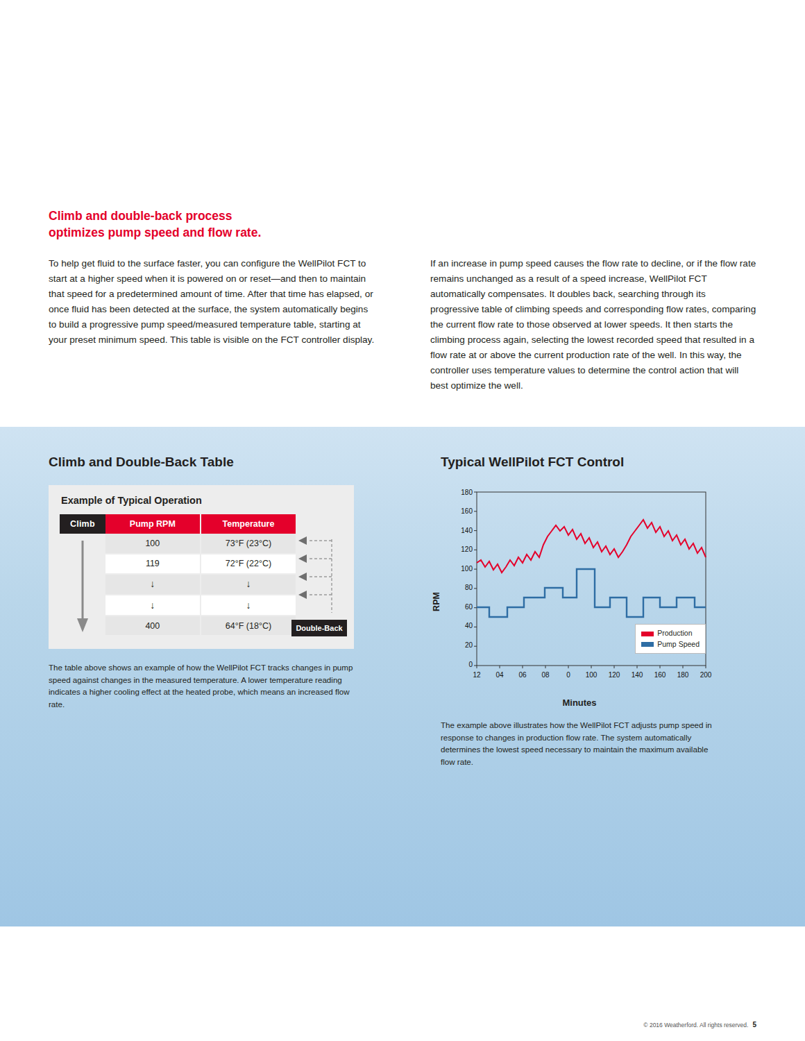Climb and double-back process
optimizes pump speed and flow rate.
To help get fluid to the surface faster, you can configure the WellPilot FCT to start at a higher speed when it is powered on or reset—and then to maintain that speed for a predetermined amount of time. After that time has elapsed, or once fluid has been detected at the surface, the system automatically begins to build a progressive pump speed/measured temperature table, starting at your preset minimum speed. This table is visible on the FCT controller display.
If an increase in pump speed causes the flow rate to decline, or if the flow rate remains unchanged as a result of a speed increase, WellPilot FCT automatically compensates. It doubles back, searching through its progressive table of climbing speeds and corresponding flow rates, comparing the current flow rate to those observed at lower speeds. It then starts the climbing process again, selecting the lowest recorded speed that resulted in a flow rate at or above the current production rate of the well. In this way, the controller uses temperature values to determine the control action that will best optimize the well.
Climb and Double-Back Table
Example of Typical Operation
Climb
| Pump RPM | Temperature |
| --- | --- |
| 100 | 73°F (23°C) |
| 119 | 72°F (22°C) |
| ↓ | ↓ |
| ↓ | ↓ |
| 400 | 64°F (18°C) |
Double-Back
The table above shows an example of how the WellPilot FCT tracks changes in pump speed against changes in the measured temperature. A lower temperature reading indicates a higher cooling effect at the heated probe, which means an increased flow rate.
Typical WellPilot FCT Control
180 160 140 120 100 80 60 40 20 0 12 04 06 08 0 100 120 140 160 180 200
Production
Pump Speed
RPM
Minutes
The example above illustrates how the WellPilot FCT adjusts pump speed in response to changes in production flow rate. The system automatically determines the lowest speed necessary to maintain the maximum available flow rate.
© 2016 Weatherford. All rights reserved.5